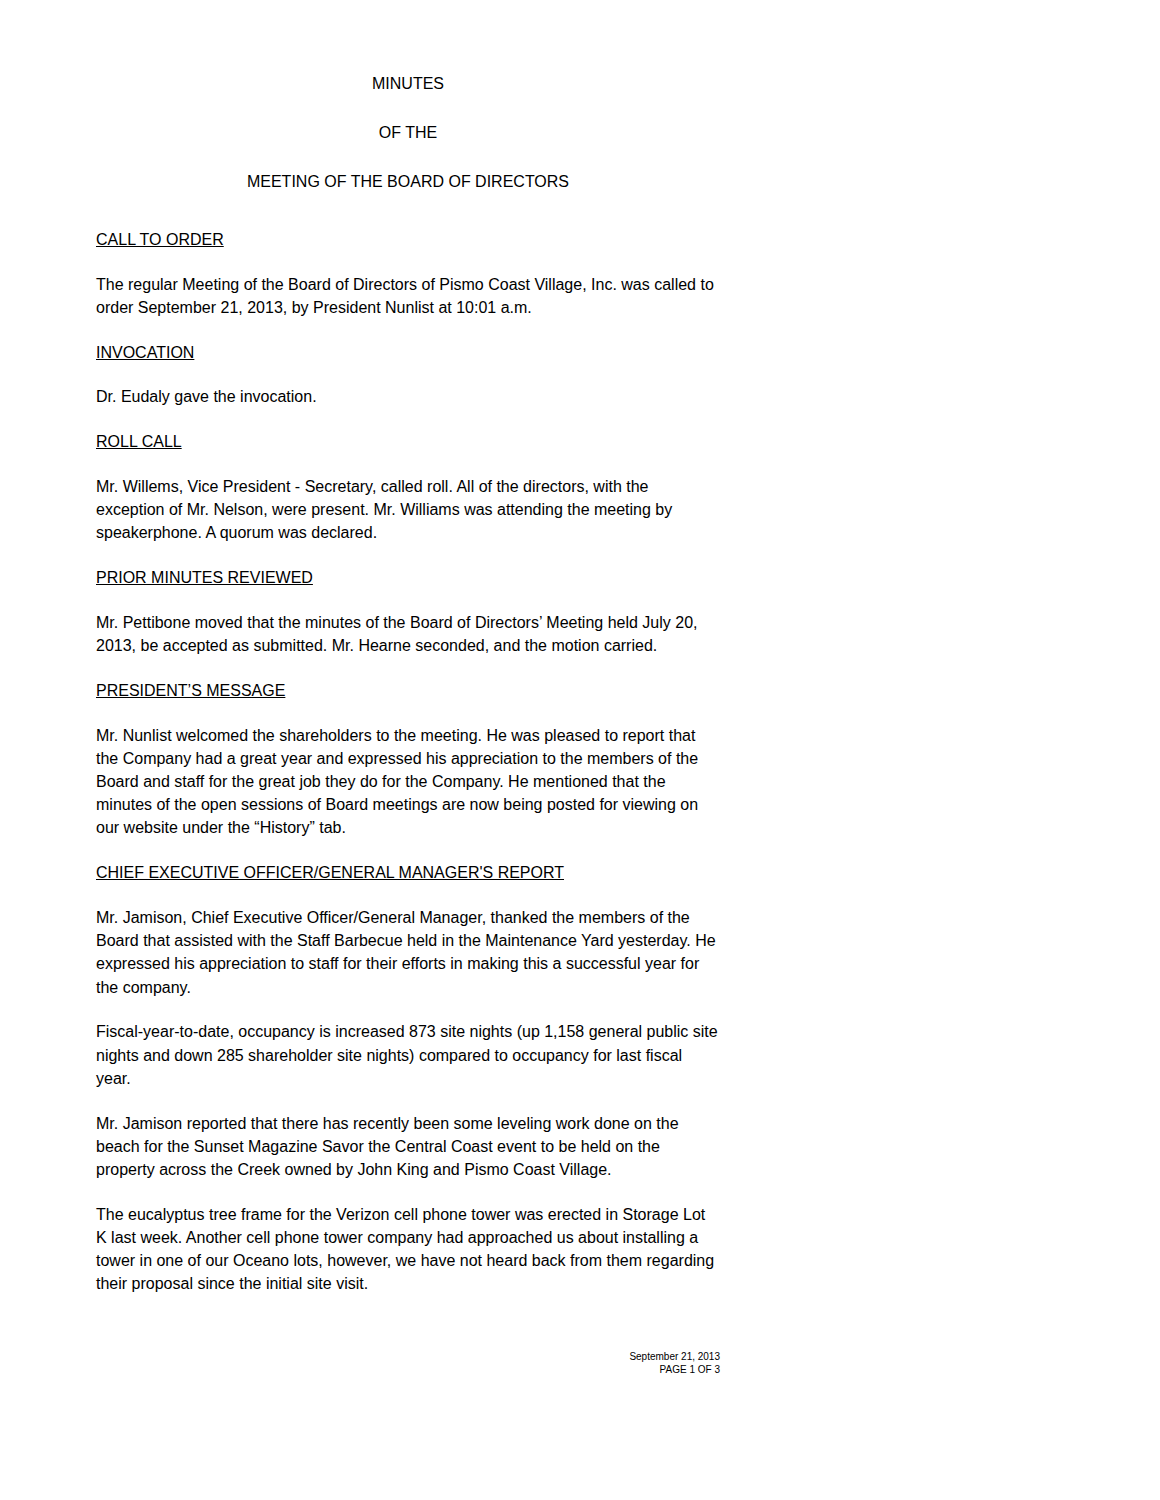MINUTES
OF THE
MEETING OF THE BOARD OF DIRECTORS
CALL TO ORDER
The regular Meeting of the Board of Directors of Pismo Coast Village, Inc. was called to order September 21, 2013, by President Nunlist at 10:01 a.m.
INVOCATION
Dr. Eudaly gave the invocation.
ROLL CALL
Mr. Willems, Vice President - Secretary, called roll. All of the directors, with the exception of Mr. Nelson, were present. Mr. Williams was attending the meeting by speakerphone. A quorum was declared.
PRIOR MINUTES REVIEWED
Mr. Pettibone moved that the minutes of the Board of Directors’ Meeting held July 20, 2013, be accepted as submitted. Mr. Hearne seconded, and the motion carried.
PRESIDENT’S MESSAGE
Mr. Nunlist welcomed the shareholders to the meeting. He was pleased to report that the Company had a great year and expressed his appreciation to the members of the Board and staff for the great job they do for the Company. He mentioned that the minutes of the open sessions of Board meetings are now being posted for viewing on our website under the “History” tab.
CHIEF EXECUTIVE OFFICER/GENERAL MANAGER'S REPORT
Mr. Jamison, Chief Executive Officer/General Manager, thanked the members of the Board that assisted with the Staff Barbecue held in the Maintenance Yard yesterday. He expressed his appreciation to staff for their efforts in making this a successful year for the company.
Fiscal-year-to-date, occupancy is increased 873 site nights (up 1,158 general public site nights and down 285 shareholder site nights) compared to occupancy for last fiscal year.
Mr. Jamison reported that there has recently been some leveling work done on the beach for the Sunset Magazine Savor the Central Coast event to be held on the property across the Creek owned by John King and Pismo Coast Village.
The eucalyptus tree frame for the Verizon cell phone tower was erected in Storage Lot K last week. Another cell phone tower company had approached us about installing a tower in one of our Oceano lots, however, we have not heard back from them regarding their proposal since the initial site visit.
September 21, 2013
PAGE 1 OF 3